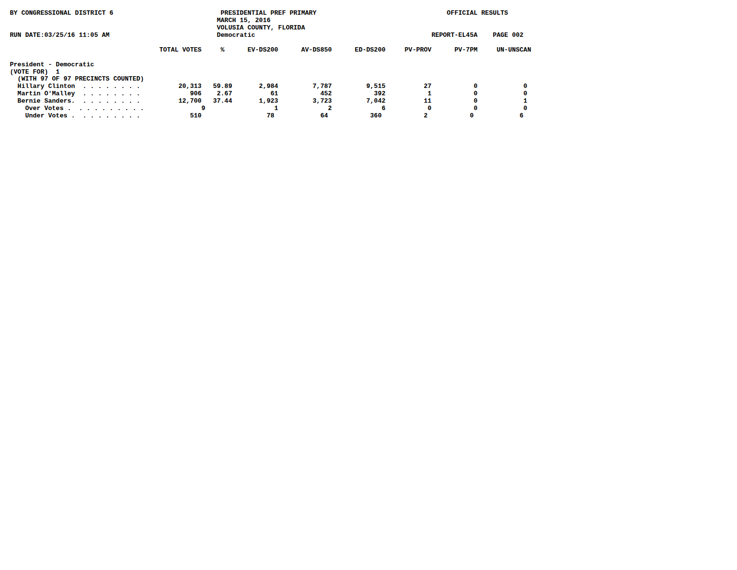BY CONGRESSIONAL DISTRICT 6                            PRESIDENTIAL PREF PRIMARY                                  OFFICIAL RESULTS
                                                      MARCH 15, 2016
                                                      VOLUSIA COUNTY, FLORIDA
RUN DATE:03/25/16 11:05 AM                            Democratic                                              REPORT-EL45A    PAGE 002

                                       TOTAL VOTES     %      EV-DS200      AV-DS850      ED-DS200     PV-PROV      PV-7PM     UN-UNSCAN

President - Democratic
(VOTE FOR)  1
  (WITH 97 OF 97 PRECINCTS COUNTED)
  Hillary Clinton  . . . . . . . .          20,313   59.89       2,984         7,787         9,515          27           0            0
  Martin O'Malley  . . . . . . . .             906    2.67          61           452           392           1           0            0
  Bernie Sanders.  . . . . . . . .          12,700   37.44       1,923         3,723         7,042          11           0            1
    Over Votes .  . . . . . . . . .               9                  1             2             6           0           0            0
    Under Votes .  . . . . . . . .             510                 78            64           360           2           0            6